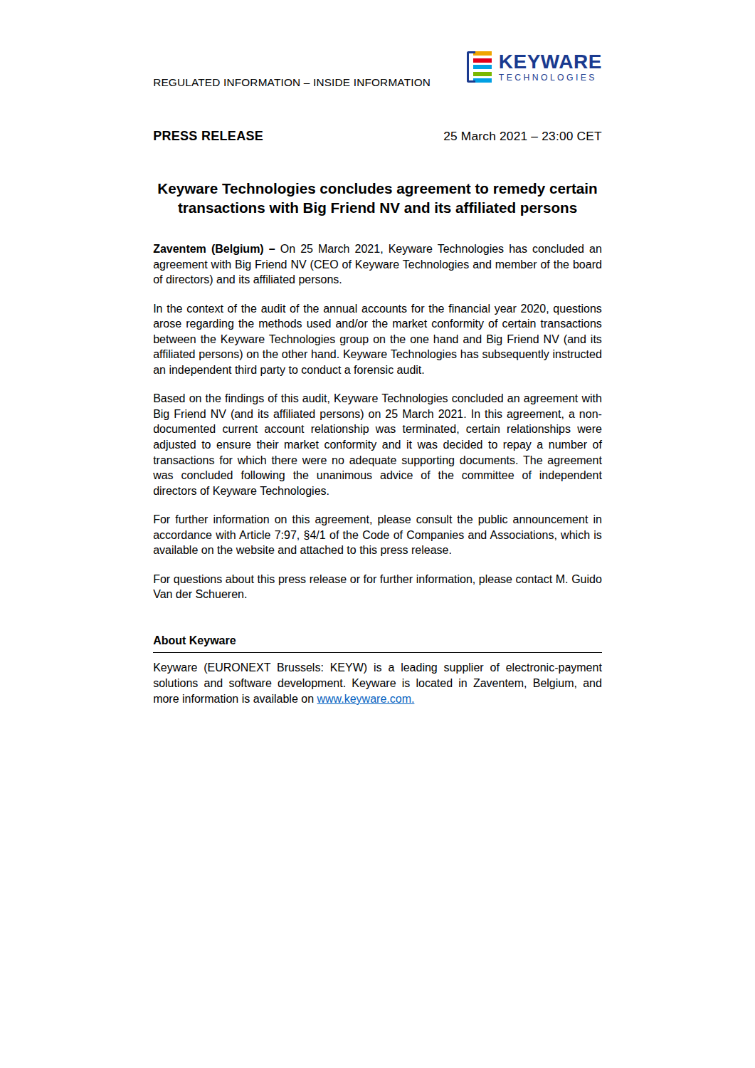REGULATED INFORMATION – INSIDE INFORMATION
KEYWARE TECHNOLOGIES
PRESS RELEASE
25 March 2021 – 23:00 CET
Keyware Technologies concludes agreement to remedy certain
transactions with Big Friend NV and its affiliated persons
Zaventem (Belgium) – On 25 March 2021, Keyware Technologies has concluded an agreement with Big Friend NV (CEO of Keyware Technologies and member of the board of directors) and its affiliated persons.
In the context of the audit of the annual accounts for the financial year 2020, questions arose regarding the methods used and/or the market conformity of certain transactions between the Keyware Technologies group on the one hand and Big Friend NV (and its affiliated persons) on the other hand. Keyware Technologies has subsequently instructed an independent third party to conduct a forensic audit.
Based on the findings of this audit, Keyware Technologies concluded an agreement with Big Friend NV (and its affiliated persons) on 25 March 2021. In this agreement, a non-documented current account relationship was terminated, certain relationships were adjusted to ensure their market conformity and it was decided to repay a number of transactions for which there were no adequate supporting documents. The agreement was concluded following the unanimous advice of the committee of independent directors of Keyware Technologies.
For further information on this agreement, please consult the public announcement in accordance with Article 7:97, §4/1 of the Code of Companies and Associations, which is available on the website and attached to this press release.
For questions about this press release or for further information, please contact M. Guido Van der Schueren.
About Keyware
Keyware (EURONEXT Brussels: KEYW) is a leading supplier of electronic-payment solutions and software development. Keyware is located in Zaventem, Belgium, and more information is available on www.keyware.com.